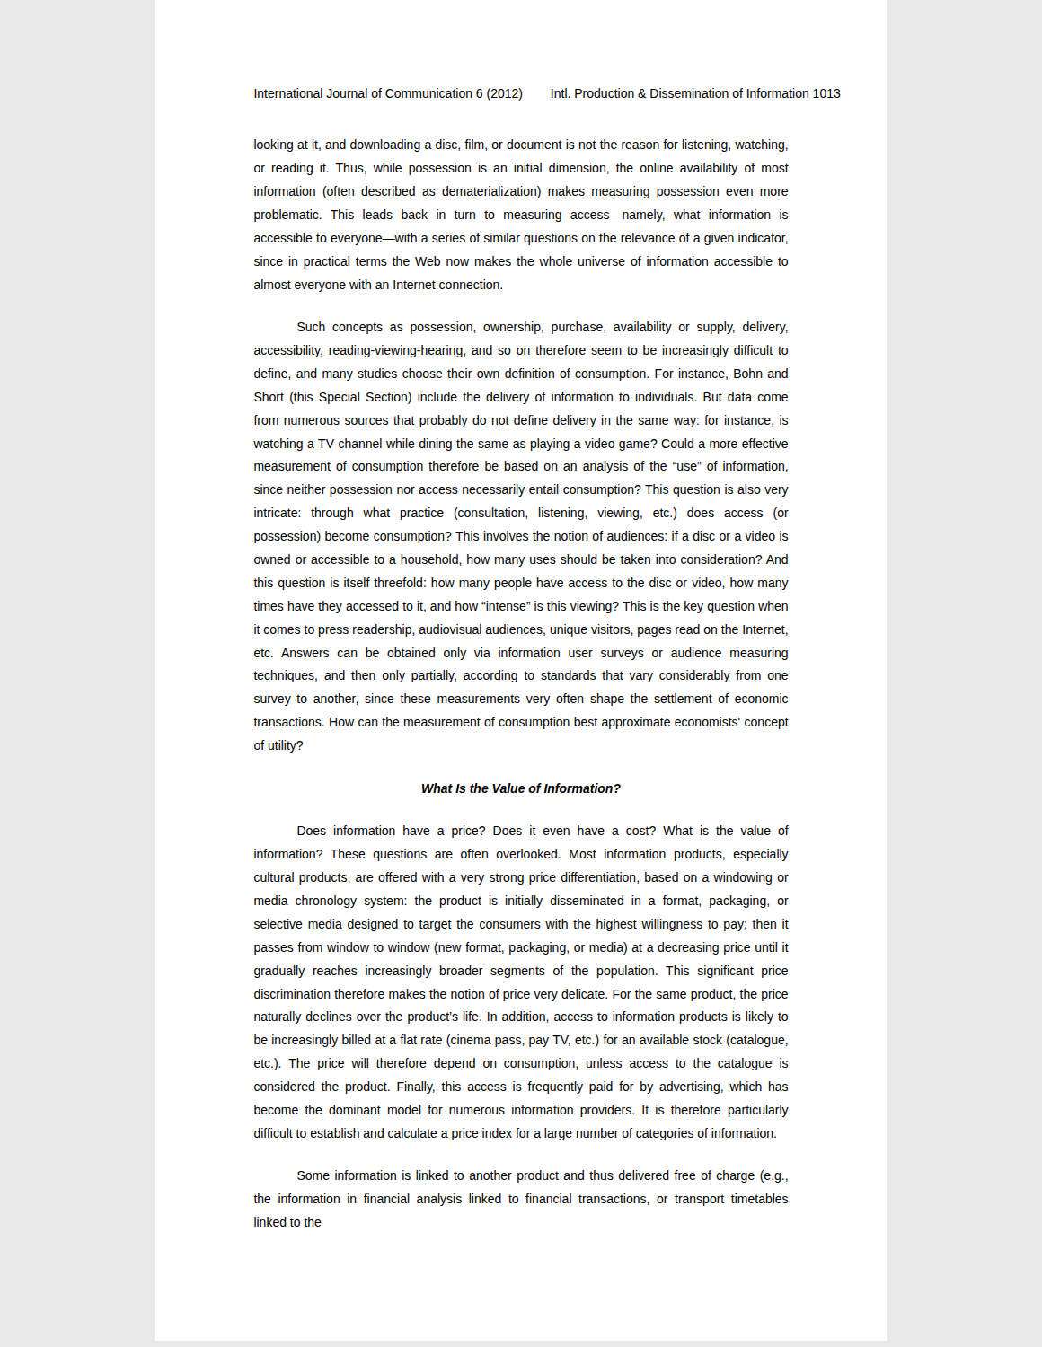International Journal of Communication 6 (2012) Intl. Production & Dissemination of Information 1013
looking at it, and downloading a disc, film, or document is not the reason for listening, watching, or reading it. Thus, while possession is an initial dimension, the online availability of most information (often described as dematerialization) makes measuring possession even more problematic. This leads back in turn to measuring access—namely, what information is accessible to everyone—with a series of similar questions on the relevance of a given indicator, since in practical terms the Web now makes the whole universe of information accessible to almost everyone with an Internet connection.
Such concepts as possession, ownership, purchase, availability or supply, delivery, accessibility, reading-viewing-hearing, and so on therefore seem to be increasingly difficult to define, and many studies choose their own definition of consumption. For instance, Bohn and Short (this Special Section) include the delivery of information to individuals. But data come from numerous sources that probably do not define delivery in the same way: for instance, is watching a TV channel while dining the same as playing a video game? Could a more effective measurement of consumption therefore be based on an analysis of the “use” of information, since neither possession nor access necessarily entail consumption? This question is also very intricate: through what practice (consultation, listening, viewing, etc.) does access (or possession) become consumption? This involves the notion of audiences: if a disc or a video is owned or accessible to a household, how many uses should be taken into consideration? And this question is itself threefold: how many people have access to the disc or video, how many times have they accessed to it, and how “intense” is this viewing? This is the key question when it comes to press readership, audiovisual audiences, unique visitors, pages read on the Internet, etc. Answers can be obtained only via information user surveys or audience measuring techniques, and then only partially, according to standards that vary considerably from one survey to another, since these measurements very often shape the settlement of economic transactions. How can the measurement of consumption best approximate economists' concept of utility?
What Is the Value of Information?
Does information have a price? Does it even have a cost? What is the value of information? These questions are often overlooked. Most information products, especially cultural products, are offered with a very strong price differentiation, based on a windowing or media chronology system: the product is initially disseminated in a format, packaging, or selective media designed to target the consumers with the highest willingness to pay; then it passes from window to window (new format, packaging, or media) at a decreasing price until it gradually reaches increasingly broader segments of the population. This significant price discrimination therefore makes the notion of price very delicate. For the same product, the price naturally declines over the product’s life. In addition, access to information products is likely to be increasingly billed at a flat rate (cinema pass, pay TV, etc.) for an available stock (catalogue, etc.). The price will therefore depend on consumption, unless access to the catalogue is considered the product. Finally, this access is frequently paid for by advertising, which has become the dominant model for numerous information providers. It is therefore particularly difficult to establish and calculate a price index for a large number of categories of information.
Some information is linked to another product and thus delivered free of charge (e.g., the information in financial analysis linked to financial transactions, or transport timetables linked to the